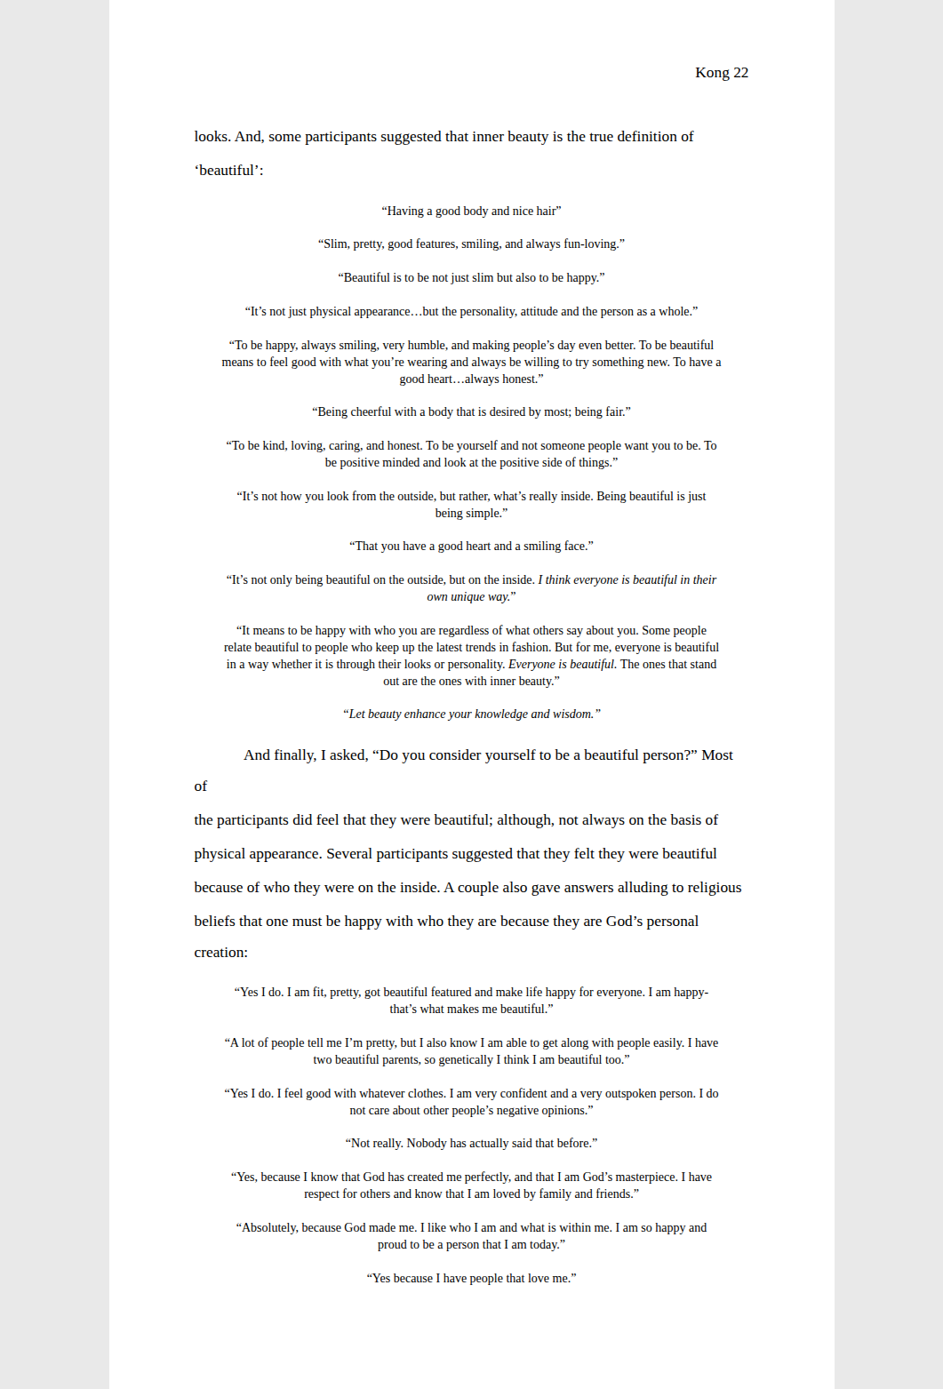Kong 22
looks. And, some participants suggested that inner beauty is the true definition of
‘beautiful’:
“Having a good body and nice hair”
“Slim, pretty, good features, smiling, and always fun-loving.”
“Beautiful is to be not just slim but also to be happy.”
“It’s not just physical appearance…but the personality, attitude and the person as a whole.”
“To be happy, always smiling, very humble, and making people’s day even better. To be beautiful means to feel good with what you’re wearing and always be willing to try something new. To have a good heart…always honest.”
“Being cheerful with a body that is desired by most; being fair.”
“To be kind, loving, caring, and honest. To be yourself and not someone people want you to be. To be positive minded and look at the positive side of things.”
“It’s not how you look from the outside, but rather, what’s really inside. Being beautiful is just being simple.”
“That you have a good heart and a smiling face.”
“It’s not only being beautiful on the outside, but on the inside. I think everyone is beautiful in their own unique way.”
“It means to be happy with who you are regardless of what others say about you. Some people relate beautiful to people who keep up the latest trends in fashion. But for me, everyone is beautiful in a way whether it is through their looks or personality. Everyone is beautiful. The ones that stand out are the ones with inner beauty.”
“Let beauty enhance your knowledge and wisdom.”
And finally, I asked, “Do you consider yourself to be a beautiful person?” Most of
the participants did feel that they were beautiful; although, not always on the basis of
physical appearance. Several participants suggested that they felt they were beautiful
because of who they were on the inside. A couple also gave answers alluding to religious
beliefs that one must be happy with who they are because they are God’s personal creation:
“Yes I do. I am fit, pretty, got beautiful featured and make life happy for everyone. I am happy- that’s what makes me beautiful.”
“A lot of people tell me I’m pretty, but I also know I am able to get along with people easily. I have two beautiful parents, so genetically I think I am beautiful too.”
“Yes I do. I feel good with whatever clothes. I am very confident and a very outspoken person. I do not care about other people’s negative opinions.”
“Not really. Nobody has actually said that before.”
“Yes, because I know that God has created me perfectly, and that I am God’s masterpiece. I have respect for others and know that I am loved by family and friends.”
“Absolutely, because God made me. I like who I am and what is within me. I am so happy and proud to be a person that I am today.”
“Yes because I have people that love me.”